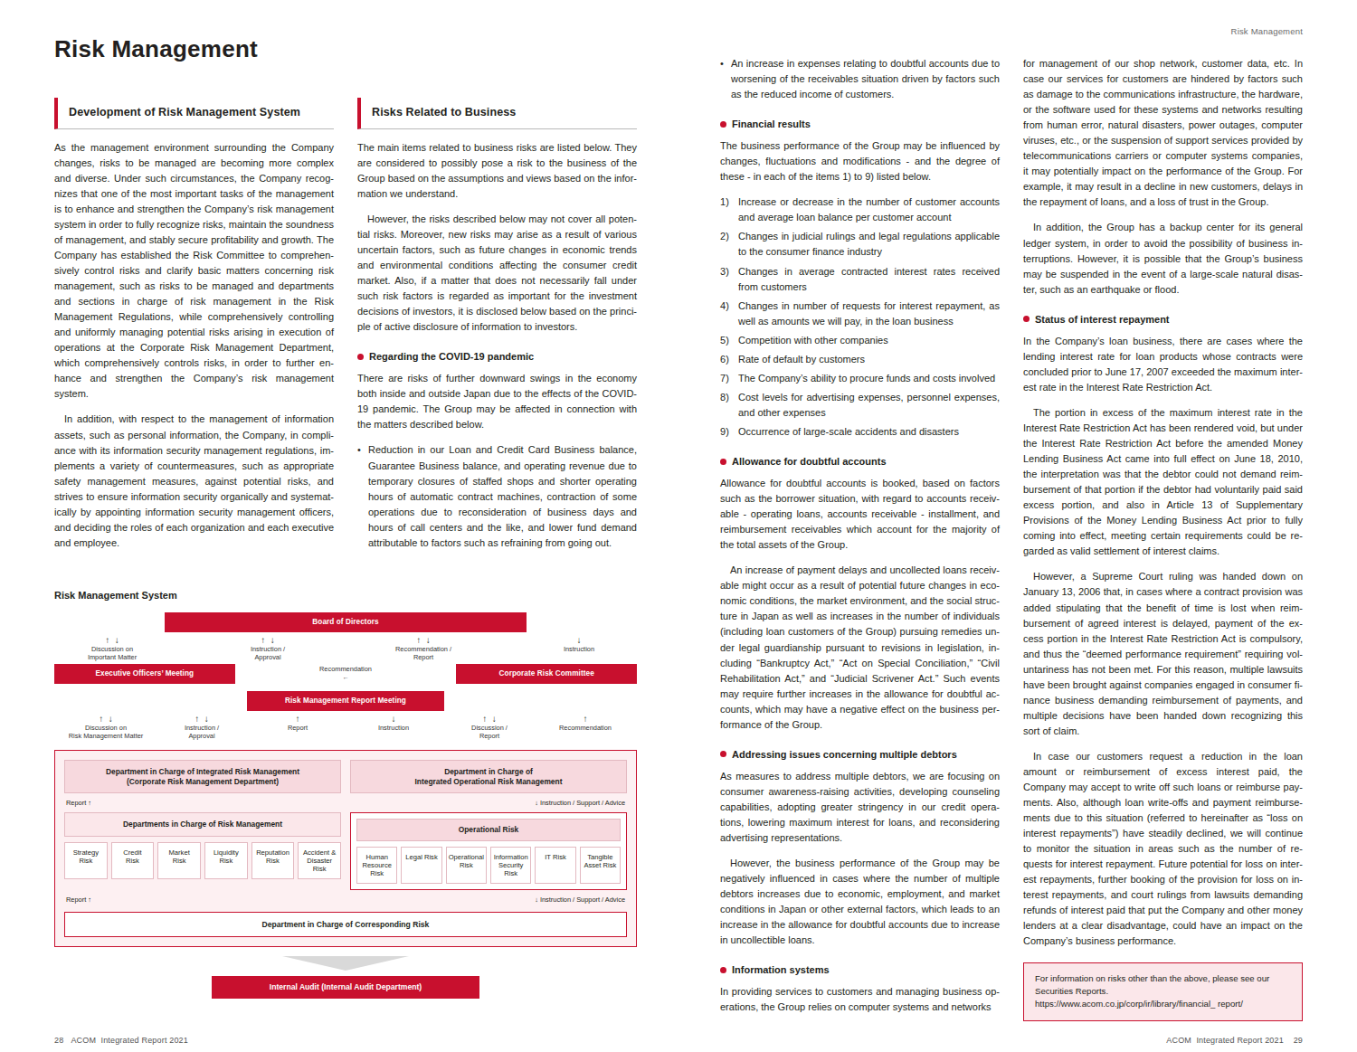Risk Management
Development of Risk Management System
As the management environment surrounding the Company changes, risks to be managed are becoming more complex and diverse. Under such circumstances, the Company recognizes that one of the most important tasks of the management is to enhance and strengthen the Company’s risk management system in order to fully recognize risks, maintain the soundness of management, and stably secure profitability and growth. The Company has established the Risk Committee to comprehensively control risks and clarify basic matters concerning risk management, such as risks to be managed and departments and sections in charge of risk management in the Risk Management Regulations, while comprehensively controlling and uniformly managing potential risks arising in execution of operations at the Corporate Risk Management Department, which comprehensively controls risks, in order to further enhance and strengthen the Company’s risk management system.
In addition, with respect to the management of information assets, such as personal information, the Company, in compliance with its information security management regulations, implements a variety of countermeasures, such as appropriate safety management measures, against potential risks, and strives to ensure information security organically and systematically by appointing information security management officers, and deciding the roles of each organization and each executive and employee.
Risks Related to Business
The main items related to business risks are listed below. They are considered to possibly pose a risk to the business of the Group based on the assumptions and views based on the information we understand.
However, the risks described below may not cover all potential risks. Moreover, new risks may arise as a result of various uncertain factors, such as future changes in economic trends and environmental conditions affecting the consumer credit market. Also, if a matter that does not necessarily fall under such risk factors is regarded as important for the investment decisions of investors, it is disclosed below based on the principle of active disclosure of information to investors.
Regarding the COVID-19 pandemic
There are risks of further downward swings in the economy both inside and outside Japan due to the effects of the COVID-19 pandemic. The Group may be affected in connection with the matters described below.
Reduction in our Loan and Credit Card Business balance, Guarantee Business balance, and operating revenue due to temporary closures of staffed shops and shorter operating hours of automatic contract machines, contraction of some operations due to reconsideration of business days and hours of call centers and the like, and lower fund demand attributable to factors such as refraining from going out.
Risk Management System
Board of Directors
↑ ↓ Discussion on
Important Matter
↑ ↓ Instruction /
Approval
↑ ↓ Recommendation /
Report
↓ Instruction
Executive Officers’ Meeting
Recommendation
←
Corporate Risk Committee
Risk Management Report Meeting
↑ ↓ Discussion on
Risk Management Matter
↑ ↓ Instruction /
Approval
↑ Report
↓ Instruction
↑ ↓ Discussion /
Report
↑ Recommendation
Department in Charge of Integrated Risk Management
(Corporate Risk Management Department)
Department in Charge of
Integrated Operational Risk Management
Report ↑ ↓ Instruction / Support / Advice
Departments in Charge of Risk Management
Strategy
Risk
Credit
Risk
Market
Risk
Liquidity
Risk
Reputation
Risk
Accident &
Disaster
Risk
Operational Risk
Human
Resource
Risk
Legal Risk
Operational
Risk
Information
Security
Risk
IT Risk
Tangible
Asset Risk
Report ↑ ↓ Instruction / Support / Advice
Department in Charge of Corresponding Risk
Internal Audit (Internal Audit Department)
28 ACOM Integrated Report 2021
Risk Management
An increase in expenses relating to doubtful accounts due to worsening of the receivables situation driven by factors such as the reduced income of customers.
Financial results
The business performance of the Group may be influenced by changes, fluctuations and modifications - and the degree of these - in each of the items 1) to 9) listed below.
Increase or decrease in the number of customer accounts and average loan balance per customer account
Changes in judicial rulings and legal regulations applicable to the consumer finance industry
Changes in average contracted interest rates received from customers
Changes in number of requests for interest repayment, as well as amounts we will pay, in the loan business
Competition with other companies
Rate of default by customers
The Company’s ability to procure funds and costs involved
Cost levels for advertising expenses, personnel expenses, and other expenses
Occurrence of large-scale accidents and disasters
Allowance for doubtful accounts
Allowance for doubtful accounts is booked, based on factors such as the borrower situation, with regard to accounts receivable - operating loans, accounts receivable - installment, and reimbursement receivables which account for the majority of the total assets of the Group.
An increase of payment delays and uncollected loans receivable might occur as a result of potential future changes in economic conditions, the market environment, and the social structure in Japan as well as increases in the number of individuals (including loan customers of the Group) pursuing remedies under legal guardianship pursuant to revisions in legislation, including “Bankruptcy Act,” “Act on Special Conciliation,” “Civil Rehabilitation Act,” and “Judicial Scrivener Act.” Such events may require further increases in the allowance for doubtful accounts, which may have a negative effect on the business performance of the Group.
Addressing issues concerning multiple debtors
As measures to address multiple debtors, we are focusing on consumer awareness-raising activities, developing counseling capabilities, adopting greater stringency in our credit operations, lowering maximum interest for loans, and reconsidering advertising representations.
However, the business performance of the Group may be negatively influenced in cases where the number of multiple debtors increases due to economic, employment, and market conditions in Japan or other external factors, which leads to an increase in the allowance for doubtful accounts due to increase in uncollectible loans.
Information systems
In providing services to customers and managing business operations, the Group relies on computer systems and networks
for management of our shop network, customer data, etc. In case our services for customers are hindered by factors such as damage to the communications infrastructure, the hardware, or the software used for these systems and networks resulting from human error, natural disasters, power outages, computer viruses, etc., or the suspension of support services provided by telecommunications carriers or computer systems companies, it may potentially impact on the performance of the Group. For example, it may result in a decline in new customers, delays in the repayment of loans, and a loss of trust in the Group.
In addition, the Group has a backup center for its general ledger system, in order to avoid the possibility of business interruptions. However, it is possible that the Group’s business may be suspended in the event of a large-scale natural disaster, such as an earthquake or flood.
Status of interest repayment
In the Company’s loan business, there are cases where the lending interest rate for loan products whose contracts were concluded prior to June 17, 2007 exceeded the maximum interest rate in the Interest Rate Restriction Act.
The portion in excess of the maximum interest rate in the Interest Rate Restriction Act has been rendered void, but under the Interest Rate Restriction Act before the amended Money Lending Business Act came into full effect on June 18, 2010, the interpretation was that the debtor could not demand reimbursement of that portion if the debtor had voluntarily paid said excess portion, and also in Article 13 of Supplementary Provisions of the Money Lending Business Act prior to fully coming into effect, meeting certain requirements could be regarded as valid settlement of interest claims.
However, a Supreme Court ruling was handed down on January 13, 2006 that, in cases where a contract provision was added stipulating that the benefit of time is lost when reimbursement of agreed interest is delayed, payment of the excess portion in the Interest Rate Restriction Act is compulsory, and thus the “deemed performance requirement” requiring voluntariness has not been met. For this reason, multiple lawsuits have been brought against companies engaged in consumer finance business demanding reimbursement of payments, and multiple decisions have been handed down recognizing this sort of claim.
In case our customers request a reduction in the loan amount or reimbursement of excess interest paid, the Company may accept to write off such loans or reimburse payments. Also, although loan write-offs and payment reimbursements due to this situation (referred to hereinafter as “loss on interest repayments”) have steadily declined, we will continue to monitor the situation in areas such as the number of requests for interest repayment. Future potential for loss on interest repayments, further booking of the provision for loss on interest repayments, and court rulings from lawsuits demanding refunds of interest paid that put the Company and other money lenders at a clear disadvantage, could have an impact on the Company’s business performance.
For information on risks other than the above, please see our Securities Reports.
https://www.acom.co.jp/corp/ir/library/financial_ report/
ACOM Integrated Report 2021 29